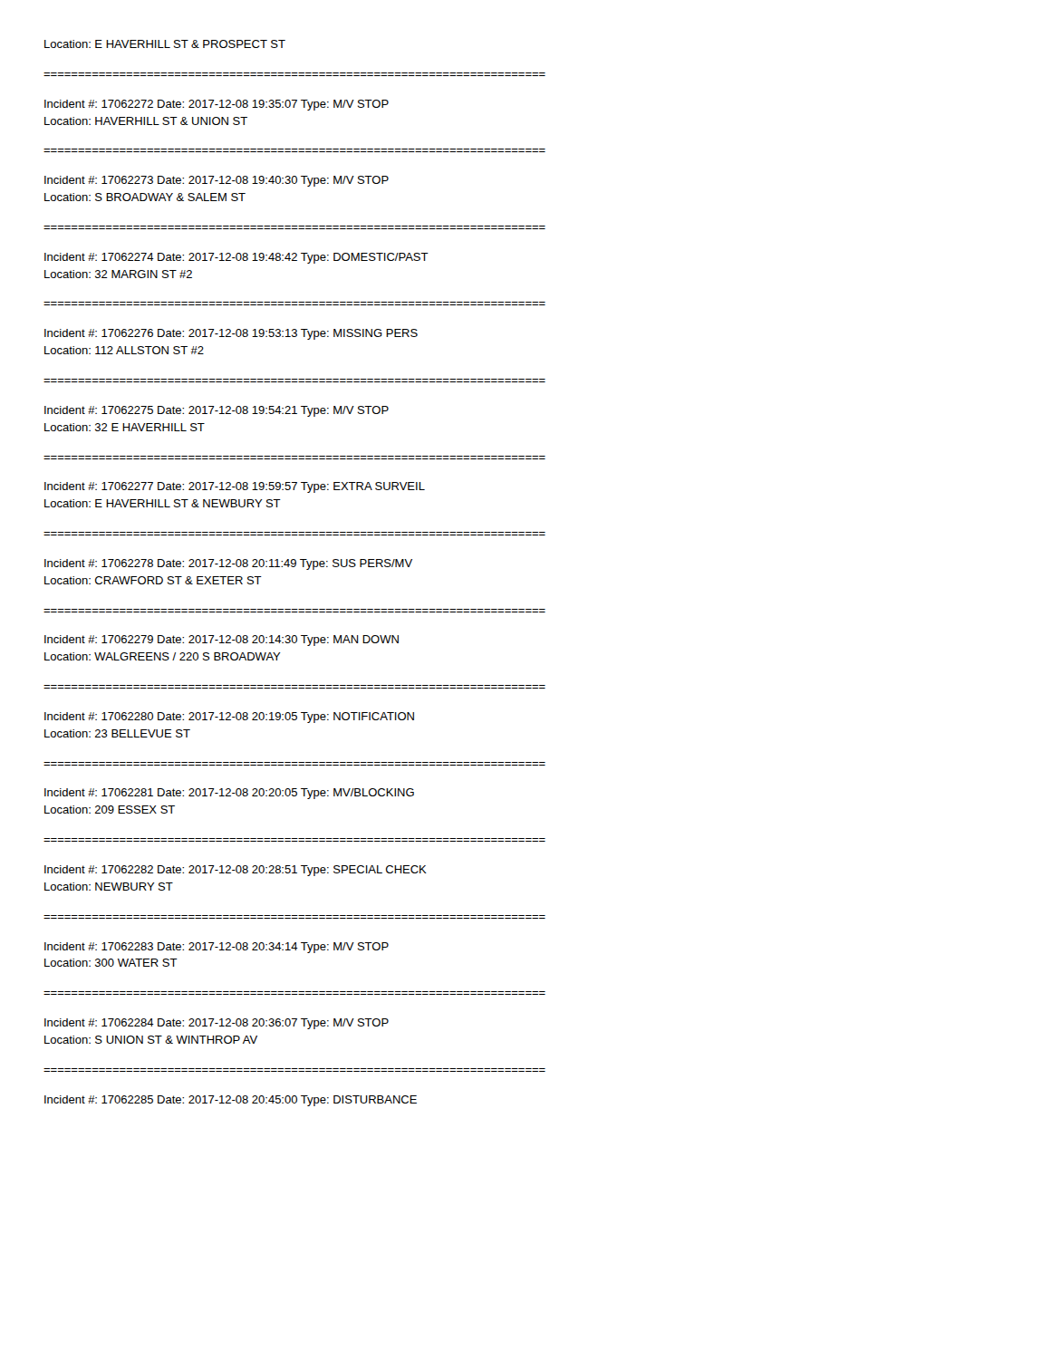Location: E HAVERHILL ST & PROSPECT ST
=========================================================================
Incident #: 17062272 Date: 2017-12-08 19:35:07 Type: M/V STOP
Location: HAVERHILL ST & UNION ST
=========================================================================
Incident #: 17062273 Date: 2017-12-08 19:40:30 Type: M/V STOP
Location: S BROADWAY & SALEM ST
=========================================================================
Incident #: 17062274 Date: 2017-12-08 19:48:42 Type: DOMESTIC/PAST
Location: 32 MARGIN ST #2
=========================================================================
Incident #: 17062276 Date: 2017-12-08 19:53:13 Type: MISSING PERS
Location: 112 ALLSTON ST #2
=========================================================================
Incident #: 17062275 Date: 2017-12-08 19:54:21 Type: M/V STOP
Location: 32 E HAVERHILL ST
=========================================================================
Incident #: 17062277 Date: 2017-12-08 19:59:57 Type: EXTRA SURVEIL
Location: E HAVERHILL ST & NEWBURY ST
=========================================================================
Incident #: 17062278 Date: 2017-12-08 20:11:49 Type: SUS PERS/MV
Location: CRAWFORD ST & EXETER ST
=========================================================================
Incident #: 17062279 Date: 2017-12-08 20:14:30 Type: MAN DOWN
Location: WALGREENS / 220 S BROADWAY
=========================================================================
Incident #: 17062280 Date: 2017-12-08 20:19:05 Type: NOTIFICATION
Location: 23 BELLEVUE ST
=========================================================================
Incident #: 17062281 Date: 2017-12-08 20:20:05 Type: MV/BLOCKING
Location: 209 ESSEX ST
=========================================================================
Incident #: 17062282 Date: 2017-12-08 20:28:51 Type: SPECIAL CHECK
Location: NEWBURY ST
=========================================================================
Incident #: 17062283 Date: 2017-12-08 20:34:14 Type: M/V STOP
Location: 300 WATER ST
=========================================================================
Incident #: 17062284 Date: 2017-12-08 20:36:07 Type: M/V STOP
Location: S UNION ST & WINTHROP AV
=========================================================================
Incident #: 17062285 Date: 2017-12-08 20:45:00 Type: DISTURBANCE